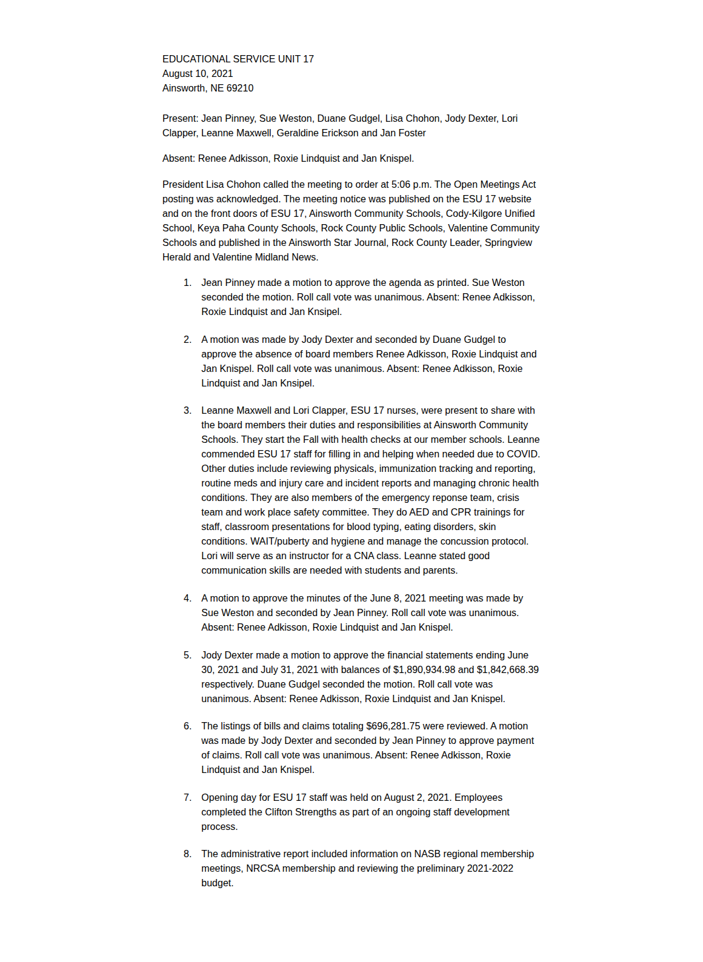EDUCATIONAL SERVICE UNIT 17
August 10, 2021
Ainsworth, NE 69210
Present: Jean Pinney, Sue Weston, Duane Gudgel, Lisa Chohon, Jody Dexter, Lori Clapper, Leanne Maxwell, Geraldine Erickson and Jan Foster
Absent: Renee Adkisson, Roxie Lindquist and Jan Knispel.
President Lisa Chohon called the meeting to order at 5:06 p.m. The Open Meetings Act posting was acknowledged. The meeting notice was published on the ESU 17 website and on the front doors of ESU 17, Ainsworth Community Schools, Cody-Kilgore Unified School, Keya Paha County Schools, Rock County Public Schools, Valentine Community Schools and published in the Ainsworth Star Journal, Rock County Leader, Springview Herald and Valentine Midland News.
Jean Pinney made a motion to approve the agenda as printed. Sue Weston seconded the motion. Roll call vote was unanimous. Absent: Renee Adkisson, Roxie Lindquist and Jan Knsipel.
A motion was made by Jody Dexter and seconded by Duane Gudgel to approve the absence of board members Renee Adkisson, Roxie Lindquist and Jan Knispel. Roll call vote was unanimous. Absent: Renee Adkisson, Roxie Lindquist and Jan Knsipel.
Leanne Maxwell and Lori Clapper, ESU 17 nurses, were present to share with the board members their duties and responsibilities at Ainsworth Community Schools. They start the Fall with health checks at our member schools. Leanne commended ESU 17 staff for filling in and helping when needed due to COVID. Other duties include reviewing physicals, immunization tracking and reporting, routine meds and injury care and incident reports and managing chronic health conditions. They are also members of the emergency reponse team, crisis team and work place safety committee. They do AED and CPR trainings for staff, classroom presentations for blood typing, eating disorders, skin conditions. WAIT/puberty and hygiene and manage the concussion protocol. Lori will serve as an instructor for a CNA class. Leanne stated good communication skills are needed with students and parents.
A motion to approve the minutes of the June 8, 2021 meeting was made by Sue Weston and seconded by Jean Pinney. Roll call vote was unanimous. Absent: Renee Adkisson, Roxie Lindquist and Jan Knispel.
Jody Dexter made a motion to approve the financial statements ending June 30, 2021 and July 31, 2021 with balances of $1,890,934.98 and $1,842,668.39 respectively. Duane Gudgel seconded the motion. Roll call vote was unanimous. Absent: Renee Adkisson, Roxie Lindquist and Jan Knispel.
The listings of bills and claims totaling $696,281.75 were reviewed. A motion was made by Jody Dexter and seconded by Jean Pinney to approve payment of claims. Roll call vote was unanimous. Absent: Renee Adkisson, Roxie Lindquist and Jan Knispel.
Opening day for ESU 17 staff was held on August 2, 2021. Employees completed the Clifton Strengths as part of an ongoing staff development process.
The administrative report included information on NASB regional membership meetings, NRCSA membership and reviewing the preliminary 2021-2022 budget.